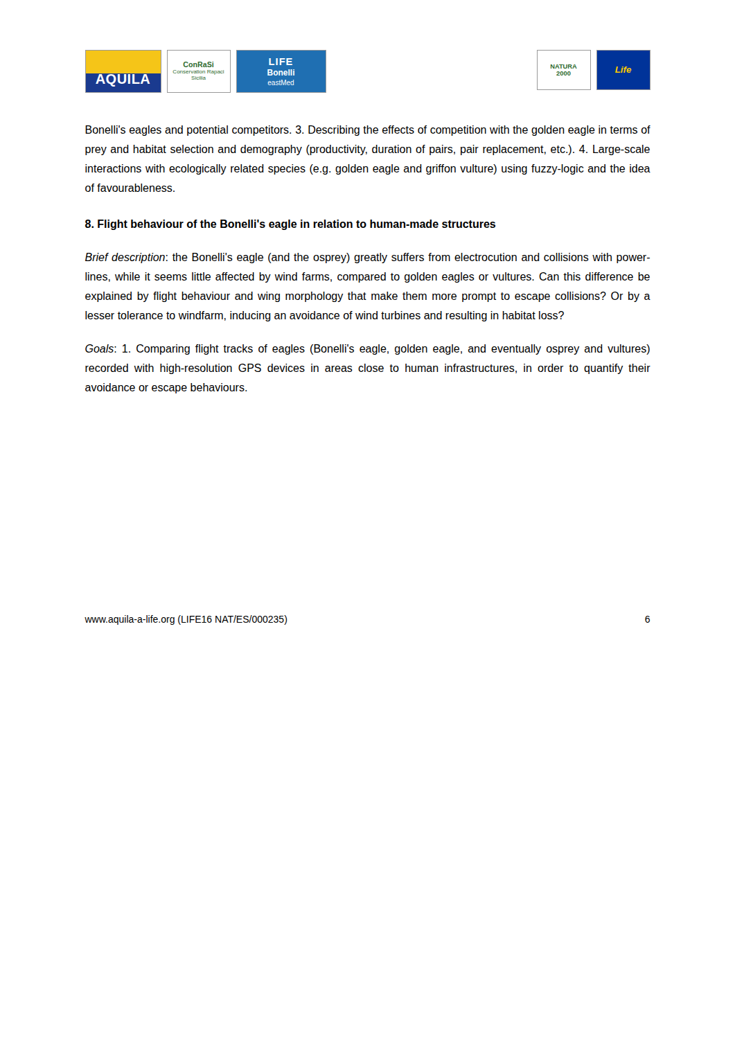AQUILA
ConRaSi Conservation Rapaci Sicilia
LIFE Bonelli eastMed
NATURA 2000
Life
Bonelli's eagles and potential competitors. 3. Describing the effects of competition with the golden eagle in terms of prey and habitat selection and demography (productivity, duration of pairs, pair replacement, etc.). 4. Large-scale interactions with ecologically related species (e.g. golden eagle and griffon vulture) using fuzzy-logic and the idea of favourableness.
8. Flight behaviour of the Bonelli's eagle in relation to human-made structures
Brief description: the Bonelli's eagle (and the osprey) greatly suffers from electrocution and collisions with power-lines, while it seems little affected by wind farms, compared to golden eagles or vultures. Can this difference be explained by flight behaviour and wing morphology that make them more prompt to escape collisions? Or by a lesser tolerance to windfarm, inducing an avoidance of wind turbines and resulting in habitat loss?
Goals: 1. Comparing flight tracks of eagles (Bonelli's eagle, golden eagle, and eventually osprey and vultures) recorded with high-resolution GPS devices in areas close to human infrastructures, in order to quantify their avoidance or escape behaviours.
www.aquila-a-life.org (LIFE16 NAT/ES/000235) 6